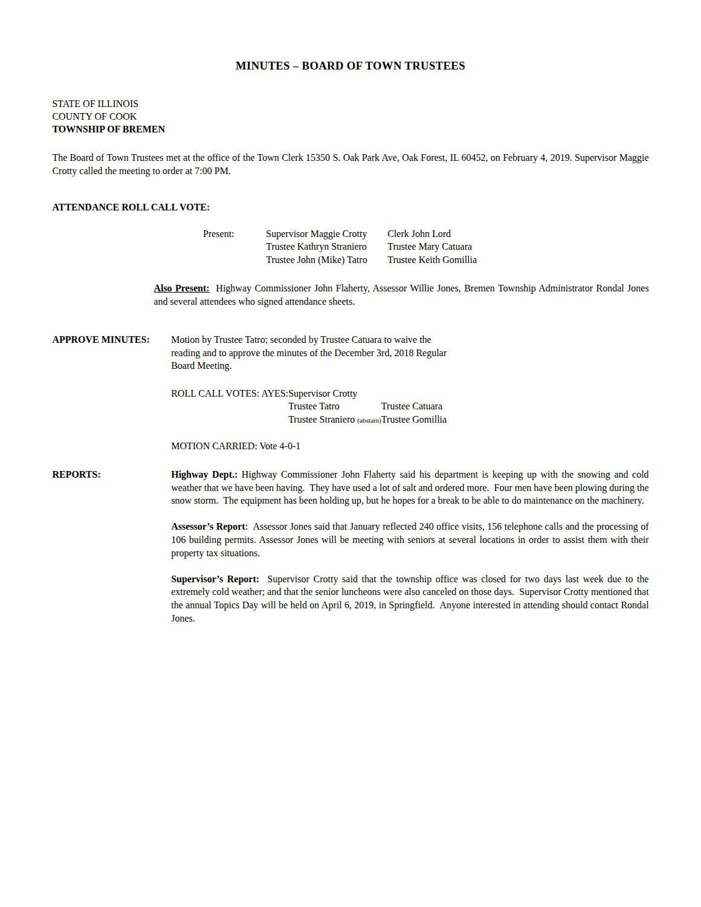MINUTES – BOARD OF TOWN TRUSTEES
STATE OF ILLINOIS
COUNTY OF COOK
TOWNSHIP OF BREMEN
The Board of Town Trustees met at the office of the Town Clerk 15350 S. Oak Park Ave, Oak Forest, IL 60452, on February 4, 2019. Supervisor Maggie Crotty called the meeting to order at 7:00 PM.
ATTENDANCE ROLL CALL VOTE:
| Present: | Supervisor Maggie Crotty | Clerk John Lord |
| | Trustee Kathryn Straniero | Trustee Mary Catuara |
| | Trustee John (Mike) Tatro | Trustee Keith Gomillia |
Also Present: Highway Commissioner John Flaherty, Assessor Willie Jones, Bremen Township Administrator Rondal Jones and several attendees who signed attendance sheets.
| APPROVE MINUTES: | Motion by Trustee Tatro; seconded by Trustee Catuara to waive the reading and to approve the minutes of the December 3rd, 2018 Regular Board Meeting. / ROLL CALL VOTES: AYES: / Supervisor Crotty / / / / Trustee Tatro / Trustee Catuara / / / Trustee Straniero (abstain) / Trustee Gomillia / MOTION CARRIED: Vote 4-0-1 |
| REPORTS: | Highway Dept.: Highway Commissioner John Flaherty said his department is keeping up with the snowing and cold weather that we have been having. They have used a lot of salt and ordered more. Four men have been plowing during the snow storm. The equipment has been holding up, but he hopes for a break to be able to do maintenance on the machinery. Assessor’s Report : Assessor Jones said that January reflected 240 office visits, 156 telephone calls and the processing of 106 building permits. Assessor Jones will be meeting with seniors at several locations in order to assist them with their property tax situations. Supervisor’s Report: Supervisor Crotty said that the township office was closed for two days last week due to the extremely cold weather; and that the senior luncheons were also canceled on those days. Supervisor Crotty mentioned that the annual Topics Day will be held on April 6, 2019, in Springfield. Anyone interested in attending should contact Rondal Jones. |